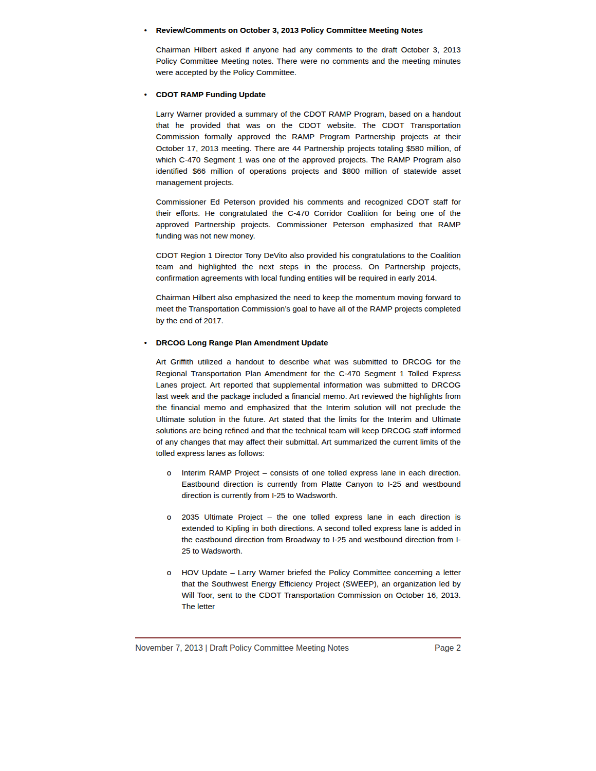Review/Comments on October 3, 2013 Policy Committee Meeting Notes
Chairman Hilbert asked if anyone had any comments to the draft October 3, 2013 Policy Committee Meeting notes. There were no comments and the meeting minutes were accepted by the Policy Committee.
CDOT RAMP Funding Update
Larry Warner provided a summary of the CDOT RAMP Program, based on a handout that he provided that was on the CDOT website. The CDOT Transportation Commission formally approved the RAMP Program Partnership projects at their October 17, 2013 meeting. There are 44 Partnership projects totaling $580 million, of which C-470 Segment 1 was one of the approved projects. The RAMP Program also identified $66 million of operations projects and $800 million of statewide asset management projects.
Commissioner Ed Peterson provided his comments and recognized CDOT staff for their efforts. He congratulated the C-470 Corridor Coalition for being one of the approved Partnership projects. Commissioner Peterson emphasized that RAMP funding was not new money.
CDOT Region 1 Director Tony DeVito also provided his congratulations to the Coalition team and highlighted the next steps in the process. On Partnership projects, confirmation agreements with local funding entities will be required in early 2014.
Chairman Hilbert also emphasized the need to keep the momentum moving forward to meet the Transportation Commission’s goal to have all of the RAMP projects completed by the end of 2017.
DRCOG Long Range Plan Amendment Update
Art Griffith utilized a handout to describe what was submitted to DRCOG for the Regional Transportation Plan Amendment for the C-470 Segment 1 Tolled Express Lanes project. Art reported that supplemental information was submitted to DRCOG last week and the package included a financial memo. Art reviewed the highlights from the financial memo and emphasized that the Interim solution will not preclude the Ultimate solution in the future. Art stated that the limits for the Interim and Ultimate solutions are being refined and that the technical team will keep DRCOG staff informed of any changes that may affect their submittal. Art summarized the current limits of the tolled express lanes as follows:
Interim RAMP Project – consists of one tolled express lane in each direction. Eastbound direction is currently from Platte Canyon to I-25 and westbound direction is currently from I-25 to Wadsworth.
2035 Ultimate Project – the one tolled express lane in each direction is extended to Kipling in both directions. A second tolled express lane is added in the eastbound direction from Broadway to I-25 and westbound direction from I-25 to Wadsworth.
HOV Update – Larry Warner briefed the Policy Committee concerning a letter that the Southwest Energy Efficiency Project (SWEEP), an organization led by Will Toor, sent to the CDOT Transportation Commission on October 16, 2013. The letter
November 7, 2013 | Draft Policy Committee Meeting Notes
Page 2